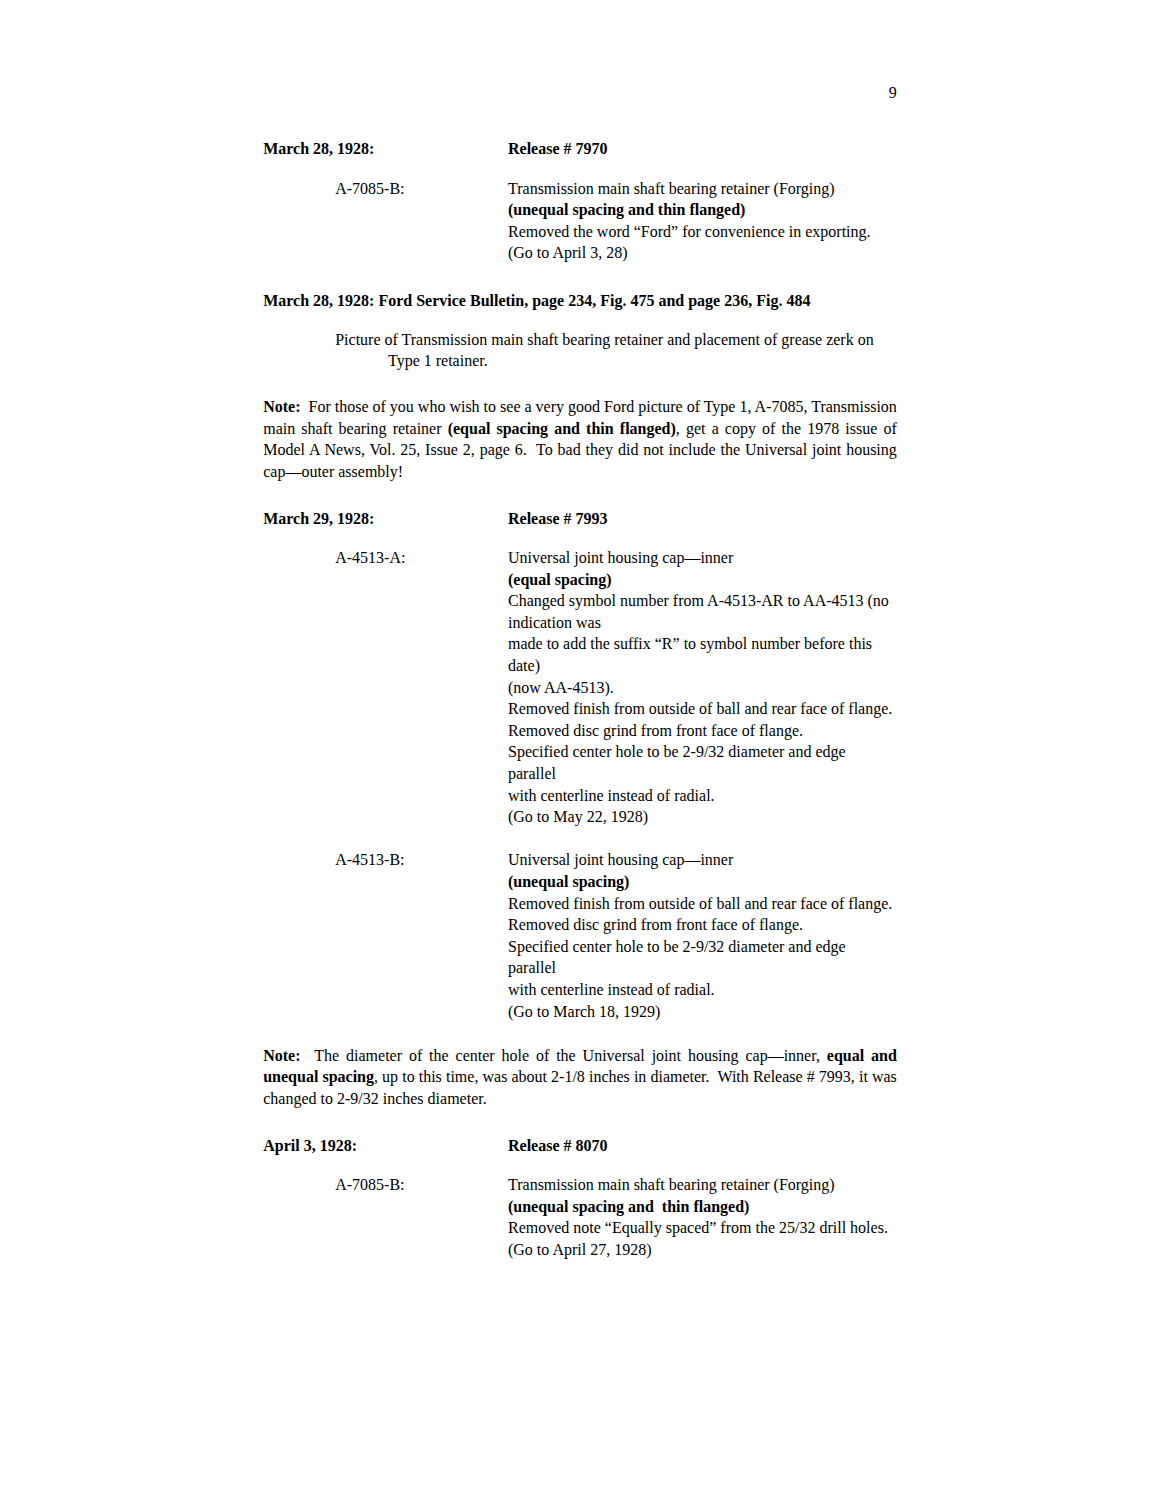9
March 28, 1928: Release # 7970
A-7085-B:
Transmission main shaft bearing retainer (Forging) (unequal spacing and thin flanged) Removed the word “Ford” for convenience in exporting. (Go to April 3, 28)
March 28, 1928: Ford Service Bulletin, page 234, Fig. 475 and page 236, Fig. 484
Picture of Transmission main shaft bearing retainer and placement of grease zerk on Type 1 retainer.
Note: For those of you who wish to see a very good Ford picture of Type 1, A-7085, Transmission main shaft bearing retainer (equal spacing and thin flanged), get a copy of the 1978 issue of Model A News, Vol. 25, Issue 2, page 6. To bad they did not include the Universal joint housing cap—outer assembly!
March 29, 1928: Release # 7993
A-4513-A:
Universal joint housing cap—inner (equal spacing) Changed symbol number from A-4513-AR to AA-4513 (no indication was made to add the suffix “R” to symbol number before this date) (now AA-4513). Removed finish from outside of ball and rear face of flange. Removed disc grind from front face of flange. Specified center hole to be 2-9/32 diameter and edge parallel with centerline instead of radial. (Go to May 22, 1928)
A-4513-B:
Universal joint housing cap—inner (unequal spacing) Removed finish from outside of ball and rear face of flange. Removed disc grind from front face of flange. Specified center hole to be 2-9/32 diameter and edge parallel with centerline instead of radial. (Go to March 18, 1929)
Note: The diameter of the center hole of the Universal joint housing cap—inner, equal and unequal spacing, up to this time, was about 2-1/8 inches in diameter. With Release # 7993, it was changed to 2-9/32 inches diameter.
April 3, 1928: Release # 8070
A-7085-B:
Transmission main shaft bearing retainer (Forging) (unequal spacing and thin flanged) Removed note “Equally spaced” from the 25/32 drill holes. (Go to April 27, 1928)